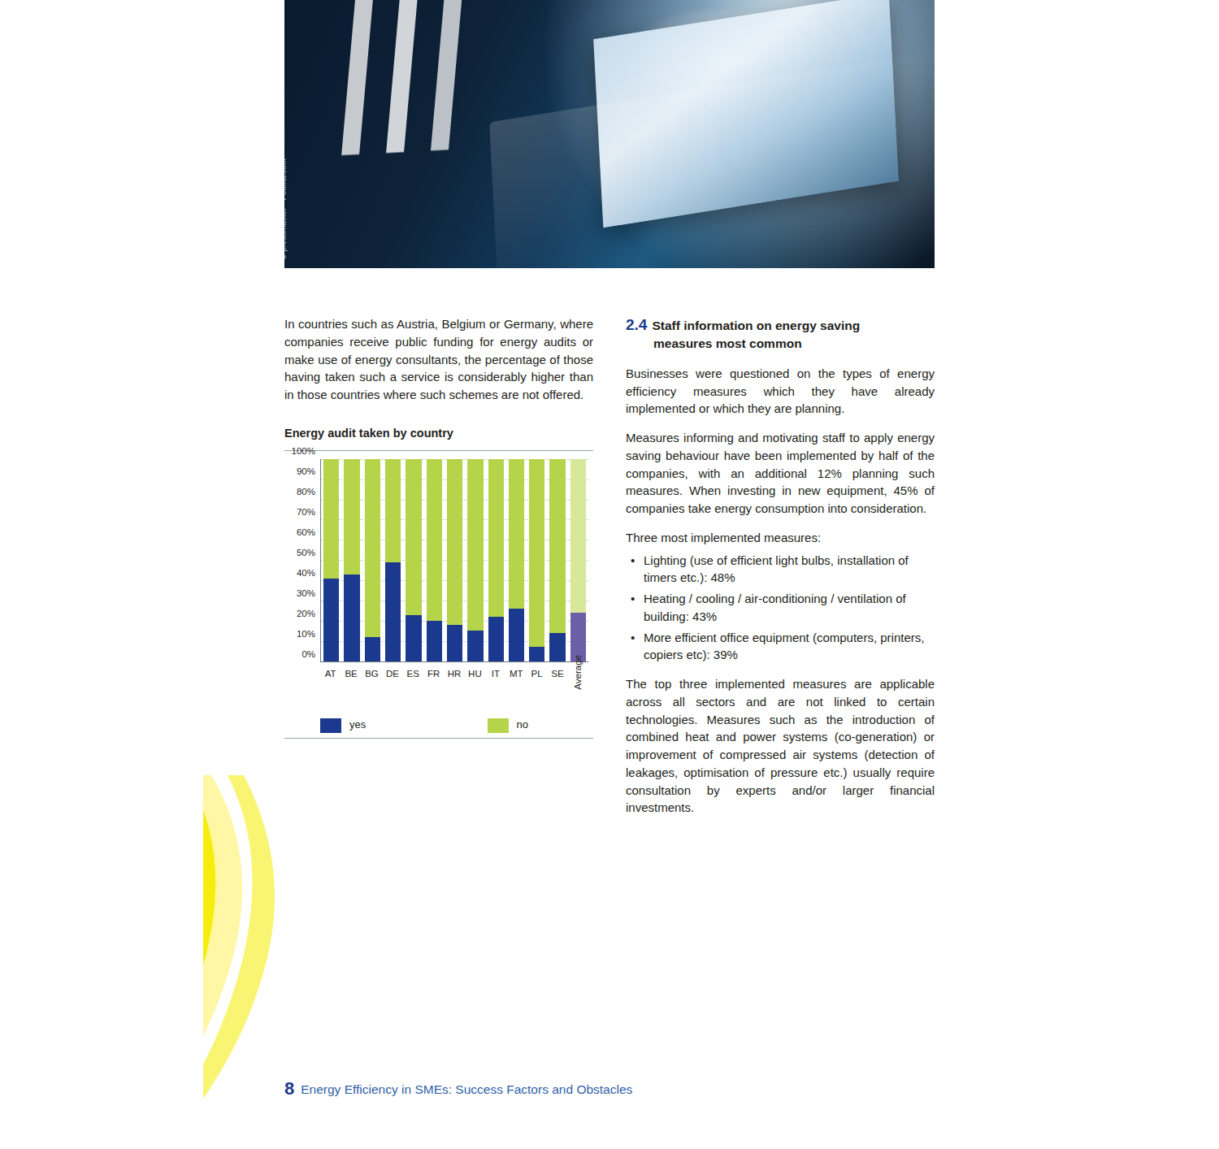© pressmaster - Fotolia.com
In countries such as Austria, Belgium or Germany, where companies receive public funding for energy audits or make use of energy consultants, the percentage of those having taken such a service is considerably higher than in those countries where such schemes are not offered.
Energy audit taken by country
100% 90% 80% 70% 60% 50% 40% 30% 20% 10% 0%
AT
BE
BG
DE
ES
FR
HR
HU
IT
MT
PL
SE
Average
yes
no
2.4 Staff information on energy saving measures most common
Businesses were questioned on the types of energy efficiency measures which they have already implemented or which they are planning.
Measures informing and motivating staff to apply energy saving behaviour have been implemented by half of the companies, with an additional 12% planning such measures. When investing in new equipment, 45% of companies take energy consumption into consideration.
Three most implemented measures:
Lighting (use of efficient light bulbs, installation of timers etc.): 48%
Heating / cooling / air-conditioning / ventilation of building: 43%
More efficient office equipment (computers, printers, copiers etc): 39%
The top three implemented measures are applicable across all sectors and are not linked to certain technologies. Measures such as the introduction of combined heat and power systems (co-generation) or improvement of compressed air systems (detection of leakages, optimisation of pressure etc.) usually require consultation by experts and/or larger financial investments.
8 Energy Efficiency in SMEs: Success Factors and Obstacles